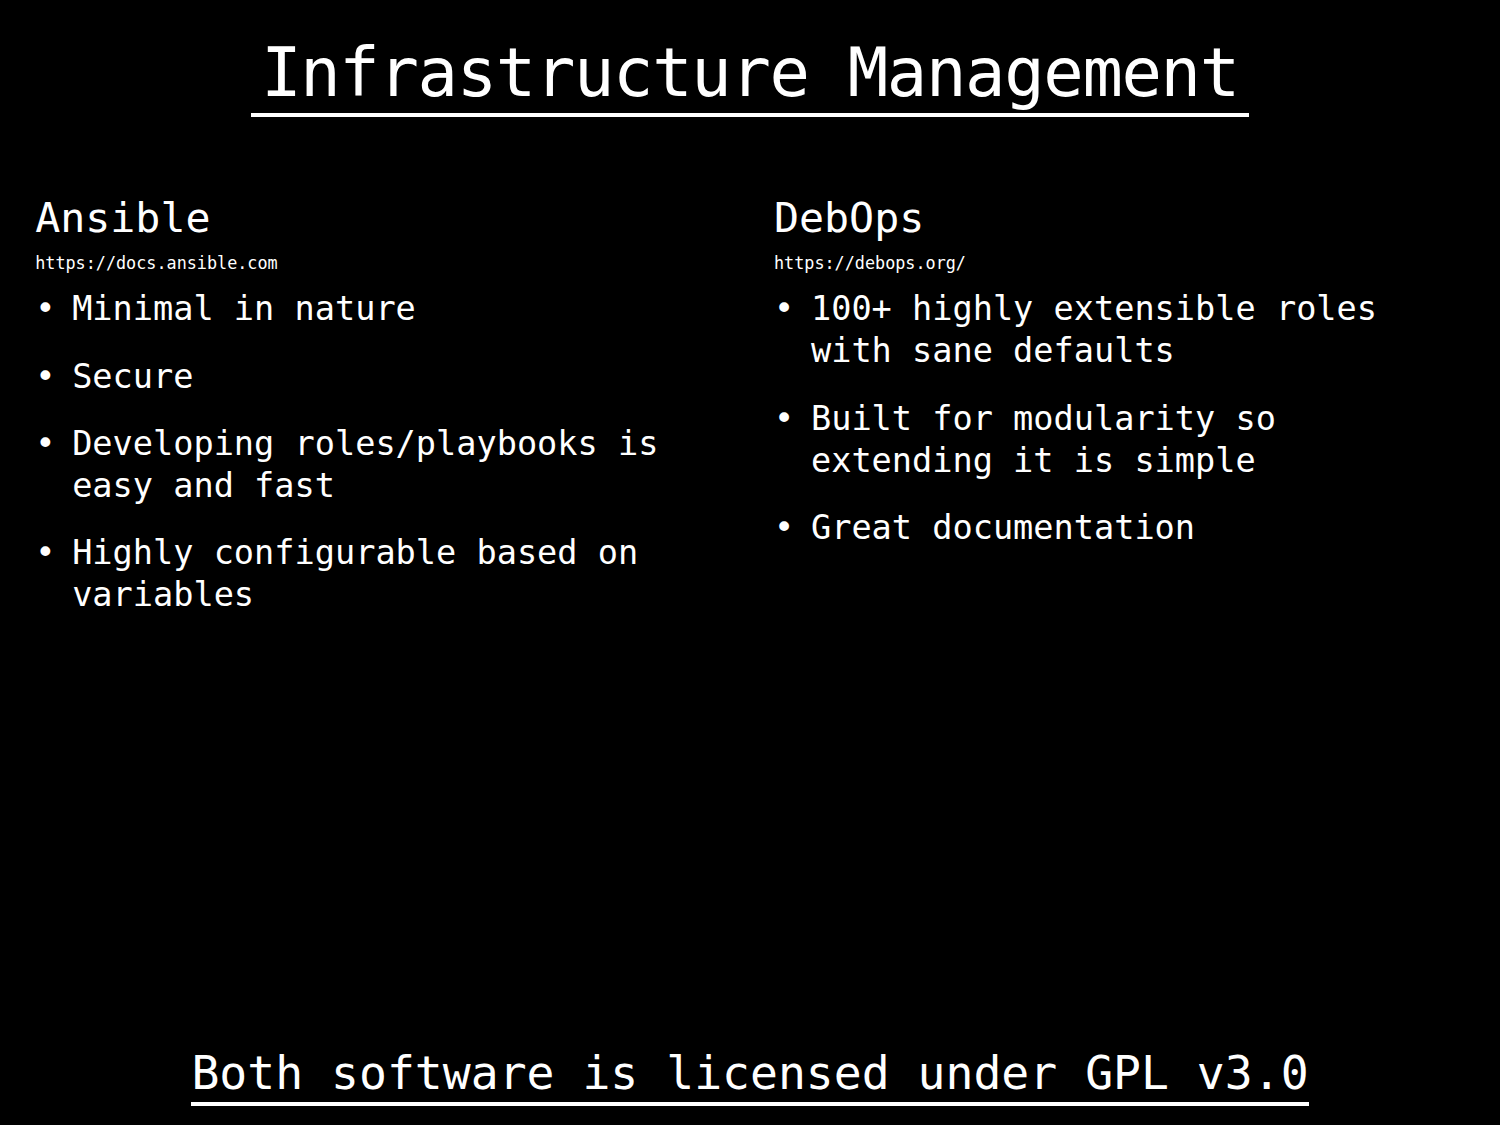Infrastructure Management
Ansible
https://docs.ansible.com
Minimal in nature
Secure
Developing roles/playbooks is easy and fast
Highly configurable based on variables
DebOps
https://debops.org/
100+ highly extensible roles with sane defaults
Built for modularity so extending it is simple
Great documentation
Both software is licensed under GPL v3.0